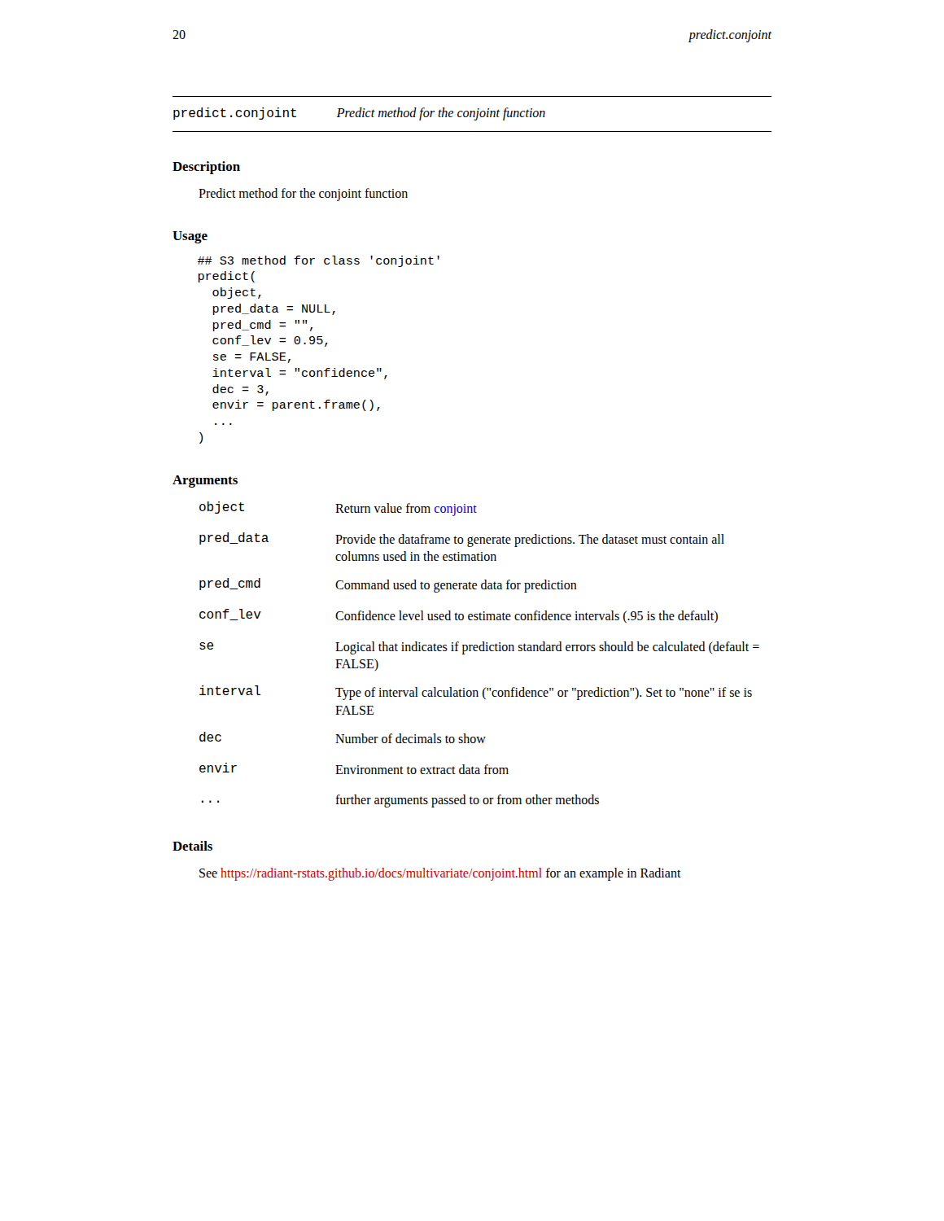20 predict.conjoint
predict.conjoint Predict method for the conjoint function
Description
Predict method for the conjoint function
Usage
## S3 method for class 'conjoint'
predict(
  object,
  pred_data = NULL,
  pred_cmd = "",
  conf_lev = 0.95,
  se = FALSE,
  interval = "confidence",
  dec = 3,
  envir = parent.frame(),
  ...
)
Arguments
object
Return value from conjoint
pred_data
Provide the dataframe to generate predictions. The dataset must contain all columns used in the estimation
pred_cmd
Command used to generate data for prediction
conf_lev
Confidence level used to estimate confidence intervals (.95 is the default)
se
Logical that indicates if prediction standard errors should be calculated (default = FALSE)
interval
Type of interval calculation ("confidence" or "prediction"). Set to "none" if se is FALSE
dec
Number of decimals to show
envir
Environment to extract data from
...
further arguments passed to or from other methods
Details
See https://radiant-rstats.github.io/docs/multivariate/conjoint.html for an example in Radiant